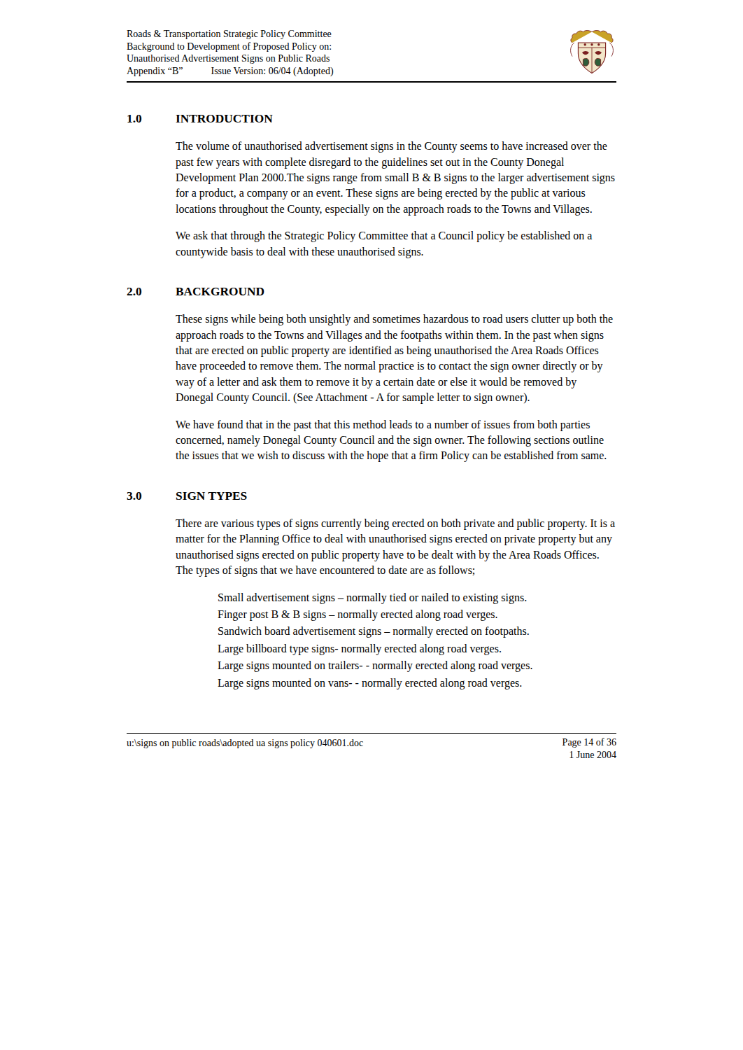Roads & Transportation Strategic Policy Committee
Background to Development of Proposed Policy on:
Unauthorised Advertisement Signs on Public Roads
Appendix “B” Issue Version: 06/04 (Adopted)
1.0 INTRODUCTION
The volume of unauthorised advertisement signs in the County seems to have increased over the past few years with complete disregard to the guidelines set out in the County Donegal Development Plan 2000.The signs range from small B & B signs to the larger advertisement signs for a product, a company or an event. These signs are being erected by the public at various locations throughout the County, especially on the approach roads to the Towns and Villages.
We ask that through the Strategic Policy Committee that a Council policy be established on a countywide basis to deal with these unauthorised signs.
2.0 BACKGROUND
These signs while being both unsightly and sometimes hazardous to road users clutter up both the approach roads to the Towns and Villages and the footpaths within them. In the past when signs that are erected on public property are identified as being unauthorised the Area Roads Offices have proceeded to remove them. The normal practice is to contact the sign owner directly or by way of a letter and ask them to remove it by a certain date or else it would be removed by Donegal County Council. (See Attachment - A for sample letter to sign owner).
We have found that in the past that this method leads to a number of issues from both parties concerned, namely Donegal County Council and the sign owner. The following sections outline the issues that we wish to discuss with the hope that a firm Policy can be established from same.
3.0 SIGN TYPES
There are various types of signs currently being erected on both private and public property. It is a matter for the Planning Office to deal with unauthorised signs erected on private property but any unauthorised signs erected on public property have to be dealt with by the Area Roads Offices. The types of signs that we have encountered to date are as follows;
Small advertisement signs – normally tied or nailed to existing signs.
Finger post B & B signs – normally erected along road verges.
Sandwich board advertisement signs – normally erected on footpaths.
Large billboard type signs- normally erected along road verges.
Large signs mounted on trailers- - normally erected along road verges.
Large signs mounted on vans- - normally erected along road verges.
u:\signs on public roads\adopted ua signs policy 040601.doc
Page 14 of 36
1 June 2004